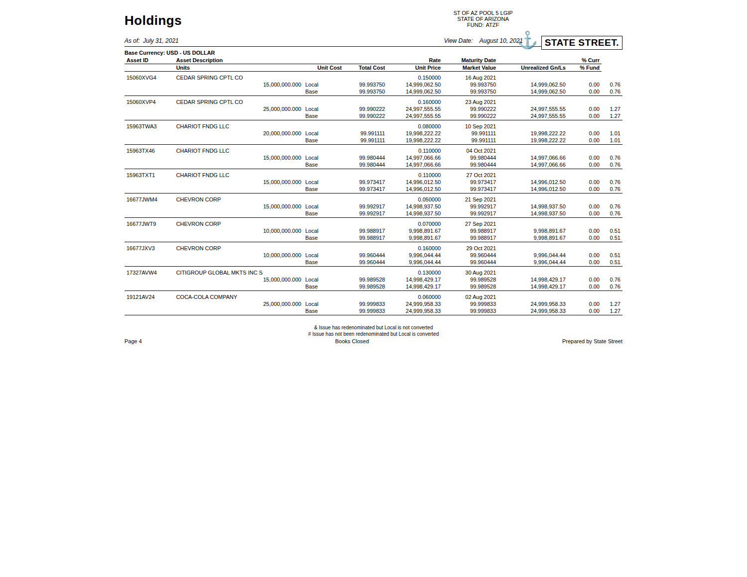ST OF AZ POOL 5 LGIP
STATE OF ARIZONA
FUND: ATZF
⚓
STATE STREET.
Holdings
As of: July 31, 2021
View Date: August 10, 2021
Base Currency: USD - US DOLLAR
| Asset ID | Asset Description | | | Rate | Maturity Date | | % Curr |
| --- | --- | --- | --- | --- | --- | --- | --- |
| | Units | Unit Cost | Total Cost | Unit Price | Market Value | Unrealized Gn/Ls | % Fund |
| 15060XVG4 | CEDAR SPRING CPTL CO | | | 0.150000 | 16 Aug 2021 | | |
| | 15,000,000.000 | Local | 99.993750 | 14,999,062.50 | 99.993750 | 14,999,062.50 | 0.00 | 0.76 |
| | | Base | 99.993750 | 14,999,062.50 | 99.993750 | 14,999,062.50 | 0.00 | 0.76 |
| 15060XVP4 | CEDAR SPRING CPTL CO | | | 0.160000 | 23 Aug 2021 | | |
| | 25,000,000.000 | Local | 99.990222 | 24,997,555.55 | 99.990222 | 24,997,555.55 | 0.00 | 1.27 |
| | | Base | 99.990222 | 24,997,555.55 | 99.990222 | 24,997,555.55 | 0.00 | 1.27 |
| 15963TWA3 | CHARIOT FNDG LLC | | | 0.080000 | 10 Sep 2021 | | |
| | 20,000,000.000 | Local | 99.991111 | 19,998,222.22 | 99.991111 | 19,998,222.22 | 0.00 | 1.01 |
| | | Base | 99.991111 | 19,998,222.22 | 99.991111 | 19,998,222.22 | 0.00 | 1.01 |
| 15963TX46 | CHARIOT FNDG LLC | | | 0.110000 | 04 Oct 2021 | | |
| | 15,000,000.000 | Local | 99.980444 | 14,997,066.66 | 99.980444 | 14,997,066.66 | 0.00 | 0.76 |
| | | Base | 99.980444 | 14,997,066.66 | 99.980444 | 14,997,066.66 | 0.00 | 0.76 |
| 15963TXT1 | CHARIOT FNDG LLC | | | 0.110000 | 27 Oct 2021 | | |
| | 15,000,000.000 | Local | 99.973417 | 14,996,012.50 | 99.973417 | 14,996,012.50 | 0.00 | 0.76 |
| | | Base | 99.973417 | 14,996,012.50 | 99.973417 | 14,996,012.50 | 0.00 | 0.76 |
| 16677JWM4 | CHEVRON CORP | | | 0.050000 | 21 Sep 2021 | | |
| | 15,000,000.000 | Local | 99.992917 | 14,998,937.50 | 99.992917 | 14,998,937.50 | 0.00 | 0.76 |
| | | Base | 99.992917 | 14,998,937.50 | 99.992917 | 14,998,937.50 | 0.00 | 0.76 |
| 16677JWT9 | CHEVRON CORP | | | 0.070000 | 27 Sep 2021 | | |
| | 10,000,000.000 | Local | 99.988917 | 9,998,891.67 | 99.988917 | 9,998,891.67 | 0.00 | 0.51 |
| | | Base | 99.988917 | 9,998,891.67 | 99.988917 | 9,998,891.67 | 0.00 | 0.51 |
| 16677JXV3 | CHEVRON CORP | | | 0.160000 | 29 Oct 2021 | | |
| | 10,000,000.000 | Local | 99.960444 | 9,996,044.44 | 99.960444 | 9,996,044.44 | 0.00 | 0.51 |
| | | Base | 99.960444 | 9,996,044.44 | 99.960444 | 9,996,044.44 | 0.00 | 0.51 |
| 17327AVW4 | CITIGROUP GLOBAL MKTS INC S | | | 0.130000 | 30 Aug 2021 | | |
| | 15,000,000.000 | Local | 99.989528 | 14,998,429.17 | 99.989528 | 14,998,429.17 | 0.00 | 0.76 |
| | | Base | 99.989528 | 14,998,429.17 | 99.989528 | 14,998,429.17 | 0.00 | 0.76 |
| 19121AV24 | COCA-COLA COMPANY | | | 0.060000 | 02 Aug 2021 | | |
| | 25,000,000.000 | Local | 99.999833 | 24,999,958.33 | 99.999833 | 24,999,958.33 | 0.00 | 1.27 |
| | | Base | 99.999833 | 24,999,958.33 | 99.999833 | 24,999,958.33 | 0.00 | 1.27 |
& Issue has redenominated but Local is not converted
# Issue has not been redenominated but Local is converted
Page 4
Books Closed
Prepared by State Street